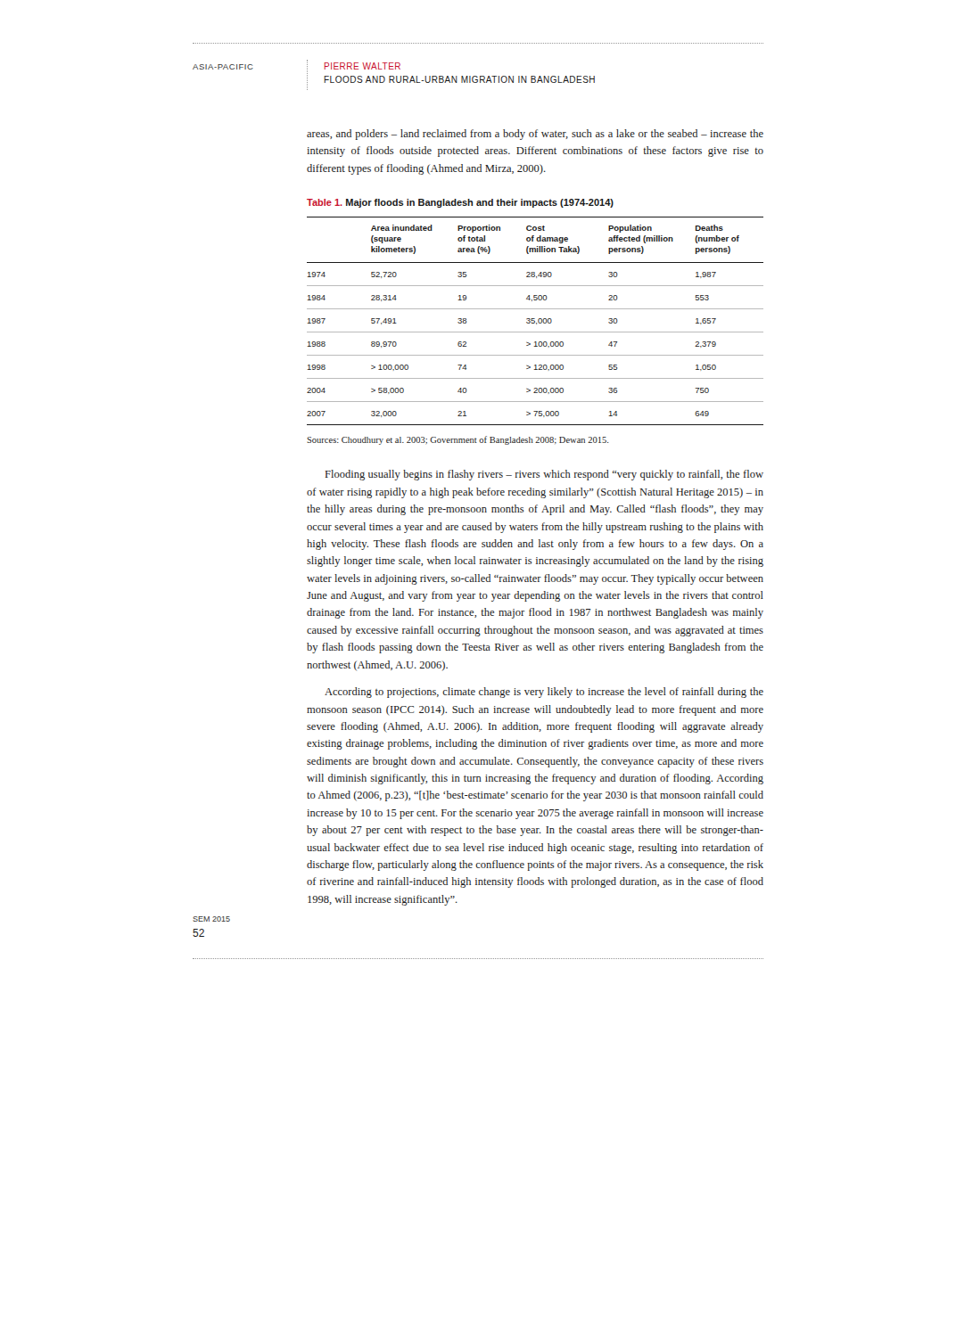Asia-Pacific
Pierre Walter
Floods and Rural-Urban Migration in Bangladesh
areas, and polders – land reclaimed from a body of water, such as a lake or the seabed – increase the intensity of floods outside protected areas. Different combinations of these factors give rise to different types of flooding (Ahmed and Mirza, 2000).
Table 1. Major floods in Bangladesh and their impacts (1974-2014)
| | Area inundated (square kilometers) | Proportion of total area (%) | Cost of damage (million Taka) | Population affected (million persons) | Deaths (number of persons) |
| --- | --- | --- | --- | --- | --- |
| 1974 | 52,720 | 35 | 28,490 | 30 | 1,987 |
| 1984 | 28,314 | 19 | 4,500 | 20 | 553 |
| 1987 | 57,491 | 38 | 35,000 | 30 | 1,657 |
| 1988 | 89,970 | 62 | > 100,000 | 47 | 2,379 |
| 1998 | > 100,000 | 74 | > 120,000 | 55 | 1,050 |
| 2004 | > 58,000 | 40 | > 200,000 | 36 | 750 |
| 2007 | 32,000 | 21 | > 75,000 | 14 | 649 |
Sources: Choudhury et al. 2003; Government of Bangladesh 2008; Dewan 2015.
Flooding usually begins in flashy rivers – rivers which respond “very quickly to rainfall, the flow of water rising rapidly to a high peak before receding similarly” (Scottish Natural Heritage 2015) – in the hilly areas during the pre-monsoon months of April and May. Called “flash floods”, they may occur several times a year and are caused by waters from the hilly upstream rushing to the plains with high velocity. These flash floods are sudden and last only from a few hours to a few days. On a slightly longer time scale, when local rainwater is increasingly accumulated on the land by the rising water levels in adjoining rivers, so-called “rainwater floods” may occur. They typically occur between June and August, and vary from year to year depending on the water levels in the rivers that control drainage from the land. For instance, the major flood in 1987 in northwest Bangladesh was mainly caused by excessive rainfall occurring throughout the monsoon season, and was aggravated at times by flash floods passing down the Teesta River as well as other rivers entering Bangladesh from the northwest (Ahmed, A.U. 2006).
According to projections, climate change is very likely to increase the level of rainfall during the monsoon season (IPCC 2014). Such an increase will undoubtedly lead to more frequent and more severe flooding (Ahmed, A.U. 2006). In addition, more frequent flooding will aggravate already existing drainage problems, including the diminution of river gradients over time, as more and more sediments are brought down and accumulate. Consequently, the conveyance capacity of these rivers will diminish significantly, this in turn increasing the frequency and duration of flooding. According to Ahmed (2006, p.23), “[t]he ‘best-estimate’ scenario for the year 2030 is that monsoon rainfall could increase by 10 to 15 per cent. For the scenario year 2075 the average rainfall in monsoon will increase by about 27 per cent with respect to the base year. In the coastal areas there will be stronger-than-usual backwater effect due to sea level rise induced high oceanic stage, resulting into retardation of discharge flow, particularly along the confluence points of the major rivers. As a consequence, the risk of riverine and rainfall-induced high intensity floods with prolonged duration, as in the case of flood 1998, will increase significantly”.
SEM 2015
52